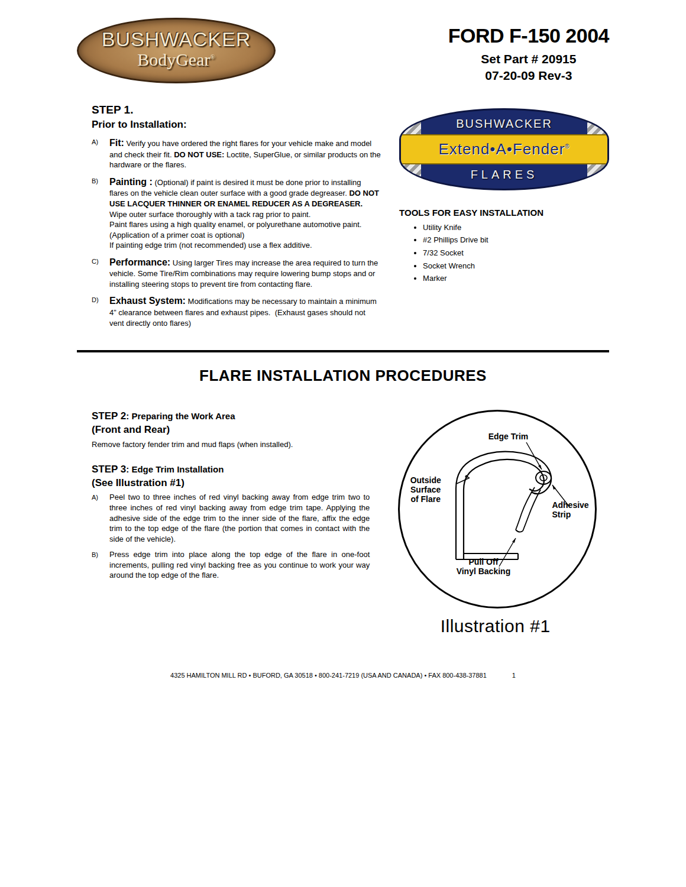BUSHWACKER
BodyGear®
FORD F-150 2004
Set Part # 20915
07-20-09 Rev-3
STEP 1.
Prior to Installation:
A) Fit: Verify you have ordered the right flares for your vehicle make and model and check their fit. DO NOT USE: Loctite, SuperGlue, or similar products on the hardware or the flares.
B) Painting : (Optional) if paint is desired it must be done prior to installing flares on the vehicle clean outer surface with a good grade degreaser. DO NOT USE LACQUER THINNER OR ENAMEL REDUCER AS A DEGREASER. Wipe outer surface thoroughly with a tack rag prior to paint.
Paint flares using a high quality enamel, or polyurethane automotive paint. (Application of a primer coat is optional)
If painting edge trim (not recommended) use a flex additive.
C) Performance: Using larger Tires may increase the area required to turn the vehicle. Some Tire/Rim combinations may require lowering bump stops and or installing steering stops to prevent tire from contacting flare.
D) Exhaust System: Modifications may be necessary to maintain a minimum 4” clearance between flares and exhaust pipes. (Exhaust gases should not vent directly onto flares)
BUSHWACKER
Extend•A•Fender®
FLARES
TOOLS FOR EASY INSTALLATION
Utility Knife
#2 Phillips Drive bit
7/32 Socket
Socket Wrench
Marker
FLARE INSTALLATION PROCEDURES
STEP 2: Preparing the Work Area
(Front and Rear)
Remove factory fender trim and mud flaps (when installed).
STEP 3: Edge Trim Installation
(See Illustration #1)
A) Peel two to three inches of red vinyl backing away from edge trim two to three inches of red vinyl backing away from edge trim tape. Applying the adhesive side of the edge trim to the inner side of the flare, affix the edge trim to the top edge of the flare (the portion that comes in contact with the side of the vehicle).
B) Press edge trim into place along the top edge of the flare in one-foot increments, pulling red vinyl backing free as you continue to work your way around the top edge of the flare.
Edge Trim
Outside
Surface
of Flare
Adhesive
Strip
Pull Off
Vinyl Backing
Illustration #1
4325 HAMILTON MILL RD • BUFORD, GA 30518 • 800-241-7219 (USA AND CANADA) • FAX 800-438-37881 1